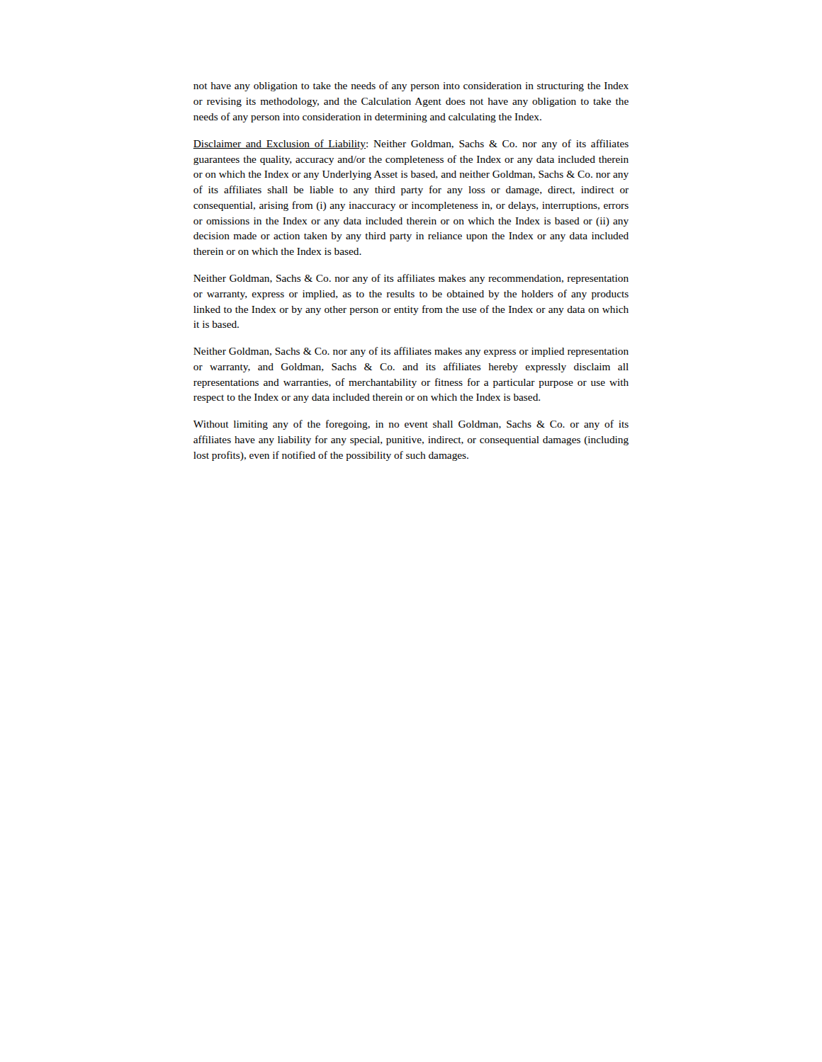not have any obligation to take the needs of any person into consideration in structuring the Index or revising its methodology, and the Calculation Agent does not have any obligation to take the needs of any person into consideration in determining and calculating the Index.
Disclaimer and Exclusion of Liability: Neither Goldman, Sachs & Co. nor any of its affiliates guarantees the quality, accuracy and/or the completeness of the Index or any data included therein or on which the Index or any Underlying Asset is based, and neither Goldman, Sachs & Co. nor any of its affiliates shall be liable to any third party for any loss or damage, direct, indirect or consequential, arising from (i) any inaccuracy or incompleteness in, or delays, interruptions, errors or omissions in the Index or any data included therein or on which the Index is based or (ii) any decision made or action taken by any third party in reliance upon the Index or any data included therein or on which the Index is based.
Neither Goldman, Sachs & Co. nor any of its affiliates makes any recommendation, representation or warranty, express or implied, as to the results to be obtained by the holders of any products linked to the Index or by any other person or entity from the use of the Index or any data on which it is based.
Neither Goldman, Sachs & Co. nor any of its affiliates makes any express or implied representation or warranty, and Goldman, Sachs & Co. and its affiliates hereby expressly disclaim all representations and warranties, of merchantability or fitness for a particular purpose or use with respect to the Index or any data included therein or on which the Index is based.
Without limiting any of the foregoing, in no event shall Goldman, Sachs & Co. or any of its affiliates have any liability for any special, punitive, indirect, or consequential damages (including lost profits), even if notified of the possibility of such damages.